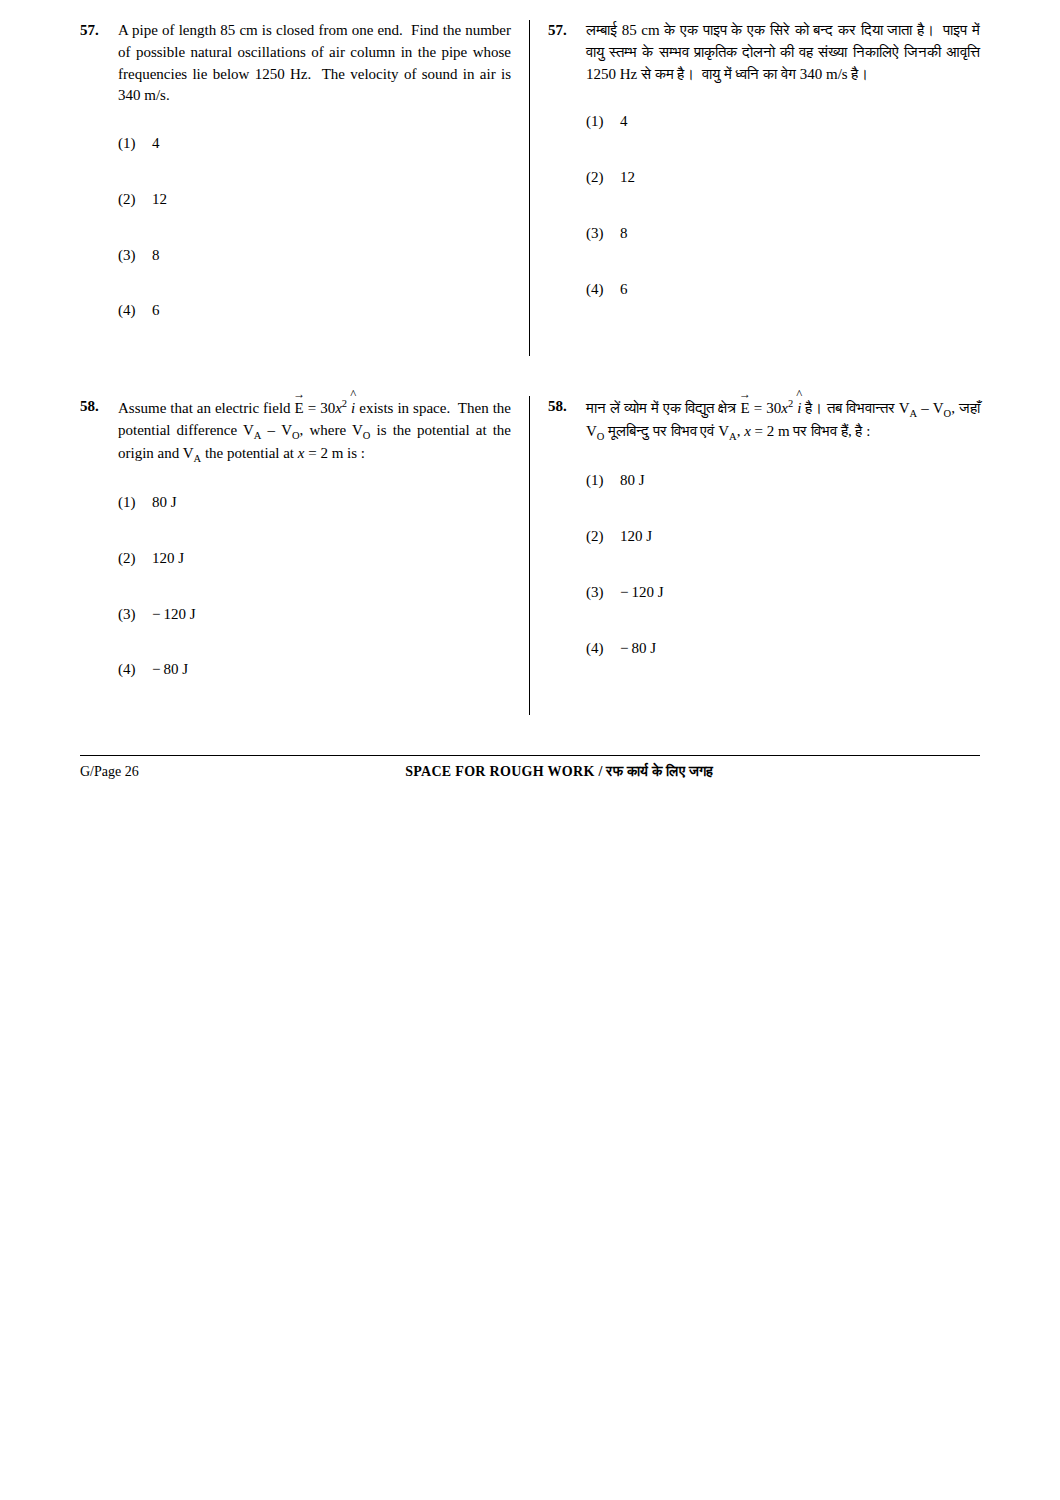57.
A pipe of length 85 cm is closed from one end. Find the number of possible natural oscillations of air column in the pipe whose frequencies lie below 1250 Hz. The velocity of sound in air is 340 m/s.
(1) 4
(2) 12
(3) 8
(4) 6
57.
लम्बाई 85 cm के एक पाइप के एक सिरे को बन्द कर दिया जाता है। पाइप में वायु स्तम्भ के सम्भव प्राकृतिक दोलनो की वह संख्या निकालिऐ जिनकी आवृत्ति 1250 Hz से कम है। वायु में ध्वनि का वेग 340 m/s है।
(1) 4
(2) 12
(3) 8
(4) 6
58.
Assume that an electric field E = 30x2 i exists in space. Then the potential difference VA – VO, where VO is the potential at the origin and VA the potential at x = 2 m is :
(1) 80 J
(2) 120 J
(3)− 120 J
(4)− 80 J
58.
मान लें व्योम में एक विद्युत क्षेत्र E = 30x2 i है। तब विभवान्तर VA – VO, जहाँ VO मूलबिन्दु पर विभव एवं VA, x = 2 m पर विभव हैं, है :
(1) 80 J
(2) 120 J
(3)− 120 J
(4)− 80 J
G/Page 26
SPACE FOR ROUGH WORK / रफ कार्य के लिए जगह